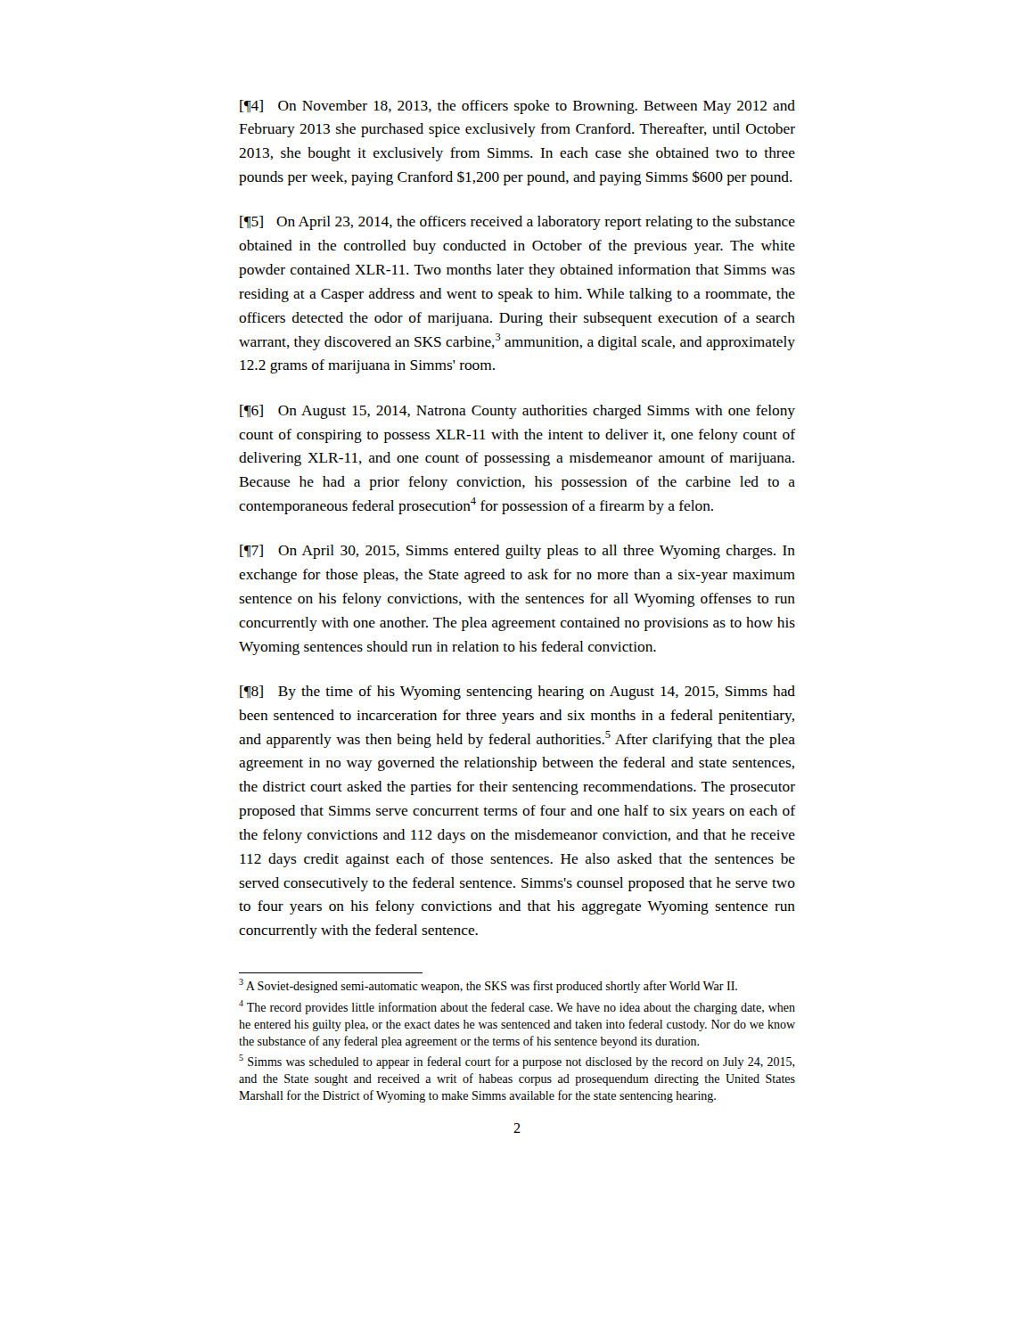[¶4] On November 18, 2013, the officers spoke to Browning. Between May 2012 and February 2013 she purchased spice exclusively from Cranford. Thereafter, until October 2013, she bought it exclusively from Simms. In each case she obtained two to three pounds per week, paying Cranford $1,200 per pound, and paying Simms $600 per pound.
[¶5] On April 23, 2014, the officers received a laboratory report relating to the substance obtained in the controlled buy conducted in October of the previous year. The white powder contained XLR-11. Two months later they obtained information that Simms was residing at a Casper address and went to speak to him. While talking to a roommate, the officers detected the odor of marijuana. During their subsequent execution of a search warrant, they discovered an SKS carbine,3 ammunition, a digital scale, and approximately 12.2 grams of marijuana in Simms' room.
[¶6] On August 15, 2014, Natrona County authorities charged Simms with one felony count of conspiring to possess XLR-11 with the intent to deliver it, one felony count of delivering XLR-11, and one count of possessing a misdemeanor amount of marijuana. Because he had a prior felony conviction, his possession of the carbine led to a contemporaneous federal prosecution4 for possession of a firearm by a felon.
[¶7] On April 30, 2015, Simms entered guilty pleas to all three Wyoming charges. In exchange for those pleas, the State agreed to ask for no more than a six-year maximum sentence on his felony convictions, with the sentences for all Wyoming offenses to run concurrently with one another. The plea agreement contained no provisions as to how his Wyoming sentences should run in relation to his federal conviction.
[¶8] By the time of his Wyoming sentencing hearing on August 14, 2015, Simms had been sentenced to incarceration for three years and six months in a federal penitentiary, and apparently was then being held by federal authorities.5 After clarifying that the plea agreement in no way governed the relationship between the federal and state sentences, the district court asked the parties for their sentencing recommendations. The prosecutor proposed that Simms serve concurrent terms of four and one half to six years on each of the felony convictions and 112 days on the misdemeanor conviction, and that he receive 112 days credit against each of those sentences. He also asked that the sentences be served consecutively to the federal sentence. Simms's counsel proposed that he serve two to four years on his felony convictions and that his aggregate Wyoming sentence run concurrently with the federal sentence.
3 A Soviet-designed semi-automatic weapon, the SKS was first produced shortly after World War II.
4 The record provides little information about the federal case. We have no idea about the charging date, when he entered his guilty plea, or the exact dates he was sentenced and taken into federal custody. Nor do we know the substance of any federal plea agreement or the terms of his sentence beyond its duration.
5 Simms was scheduled to appear in federal court for a purpose not disclosed by the record on July 24, 2015, and the State sought and received a writ of habeas corpus ad prosequendum directing the United States Marshall for the District of Wyoming to make Simms available for the state sentencing hearing.
2